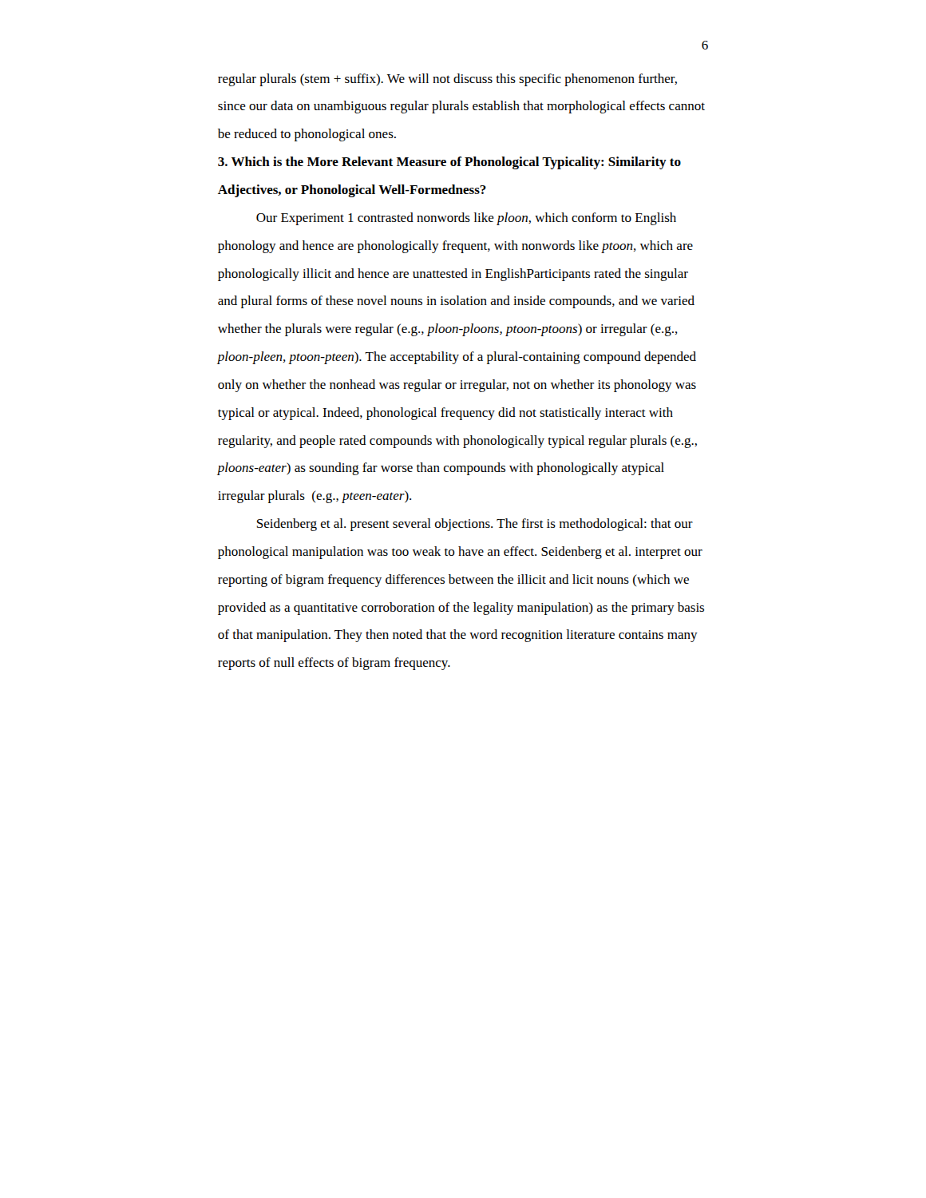6
regular plurals (stem + suffix). We will not discuss this specific phenomenon further, since our data on unambiguous regular plurals establish that morphological effects cannot be reduced to phonological ones.
3. Which is the More Relevant Measure of Phonological Typicality: Similarity to Adjectives, or Phonological Well-Formedness?
Our Experiment 1 contrasted nonwords like ploon, which conform to English phonology and hence are phonologically frequent, with nonwords like ptoon, which are phonologically illicit and hence are unattested in EnglishParticipants rated the singular and plural forms of these novel nouns in isolation and inside compounds, and we varied whether the plurals were regular (e.g., ploon-ploons, ptoon-ptoons) or irregular (e.g., ploon-pleen, ptoon-pteen). The acceptability of a plural-containing compound depended only on whether the nonhead was regular or irregular, not on whether its phonology was typical or atypical. Indeed, phonological frequency did not statistically interact with regularity, and people rated compounds with phonologically typical regular plurals (e.g., ploons-eater) as sounding far worse than compounds with phonologically atypical irregular plurals (e.g., pteen-eater).
Seidenberg et al. present several objections. The first is methodological: that our phonological manipulation was too weak to have an effect. Seidenberg et al. interpret our reporting of bigram frequency differences between the illicit and licit nouns (which we provided as a quantitative corroboration of the legality manipulation) as the primary basis of that manipulation. They then noted that the word recognition literature contains many reports of null effects of bigram frequency.